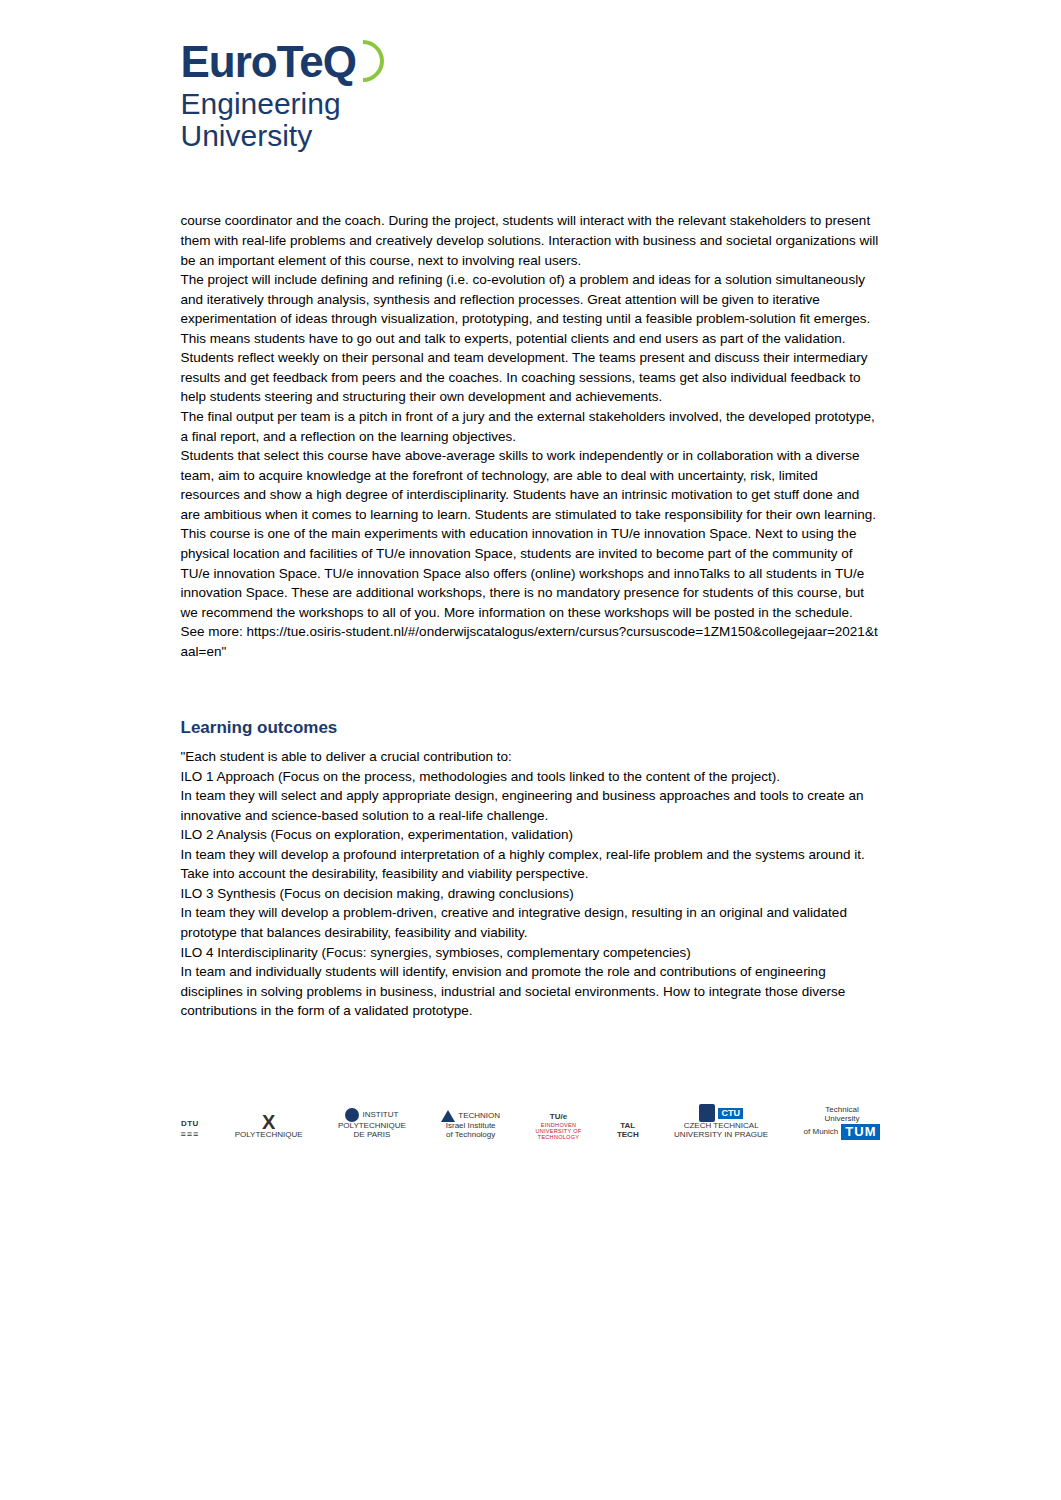Euro TeQ
Engineering
University
course coordinator and the coach. During the project, students will interact with the relevant stakeholders to present them with real-life problems and creatively develop solutions. Interaction with business and societal organizations will be an important element of this course, next to involving real users.
The project will include defining and refining (i.e. co-evolution of) a problem and ideas for a solution simultaneously and iteratively through analysis, synthesis and reflection processes. Great attention will be given to iterative experimentation of ideas through visualization, prototyping, and testing until a feasible problem-solution fit emerges. This means students have to go out and talk to experts, potential clients and end users as part of the validation.
Students reflect weekly on their personal and team development. The teams present and discuss their intermediary results and get feedback from peers and the coaches. In coaching sessions, teams get also individual feedback to help students steering and structuring their own development and achievements.
The final output per team is a pitch in front of a jury and the external stakeholders involved, the developed prototype, a final report, and a reflection on the learning objectives.
Students that select this course have above-average skills to work independently or in collaboration with a diverse team, aim to acquire knowledge at the forefront of technology, are able to deal with uncertainty, risk, limited resources and show a high degree of interdisciplinarity. Students have an intrinsic motivation to get stuff done and are ambitious when it comes to learning to learn. Students are stimulated to take responsibility for their own learning.
This course is one of the main experiments with education innovation in TU/e innovation Space. Next to using the physical location and facilities of TU/e innovation Space, students are invited to become part of the community of TU/e innovation Space. TU/e innovation Space also offers (online) workshops and innoTalks to all students in TU/e innovation Space. These are additional workshops, there is no mandatory presence for students of this course, but we recommend the workshops to all of you. More information on these workshops will be posted in the schedule.
See more: https://tue.osiris-student.nl/#/onderwijscatalogus/extern/cursus?cursuscode=1ZM150&collegejaar=2021&taal=en"
Learning outcomes
"Each student is able to deliver a crucial contribution to:
ILO 1 Approach (Focus on the process, methodologies and tools linked to the content of the project).
In team they will select and apply appropriate design, engineering and business approaches and tools to create an innovative and science-based solution to a real-life challenge.
ILO 2 Analysis (Focus on exploration, experimentation, validation)
In team they will develop a profound interpretation of a highly complex, real-life problem and the systems around it. Take into account the desirability, feasibility and viability perspective.
ILO 3 Synthesis (Focus on decision making, drawing conclusions)
In team they will develop a problem-driven, creative and integrative design, resulting in an original and validated prototype that balances desirability, feasibility and viability.
ILO 4 Interdisciplinarity (Focus: synergies, symbioses, complementary competencies)
In team and individually students will identify, envision and promote the role and contributions of engineering disciplines in solving problems in business, industrial and societal environments. How to integrate those diverse contributions in the form of a validated prototype.
DTU≡≡≡
XPOLYTECHNIQUE
INSTITUT
POLYTECHNIQUE
DE PARIS
TECHNION
Israel Institute
of Technology
TU/eEINDHOVEN
UNIVERSITY OF
TECHNOLOGY
TAL
TECH
CTU
CZECH TECHNICAL
UNIVERSITY IN PRAGUE
Technical
University
of MunichTUM